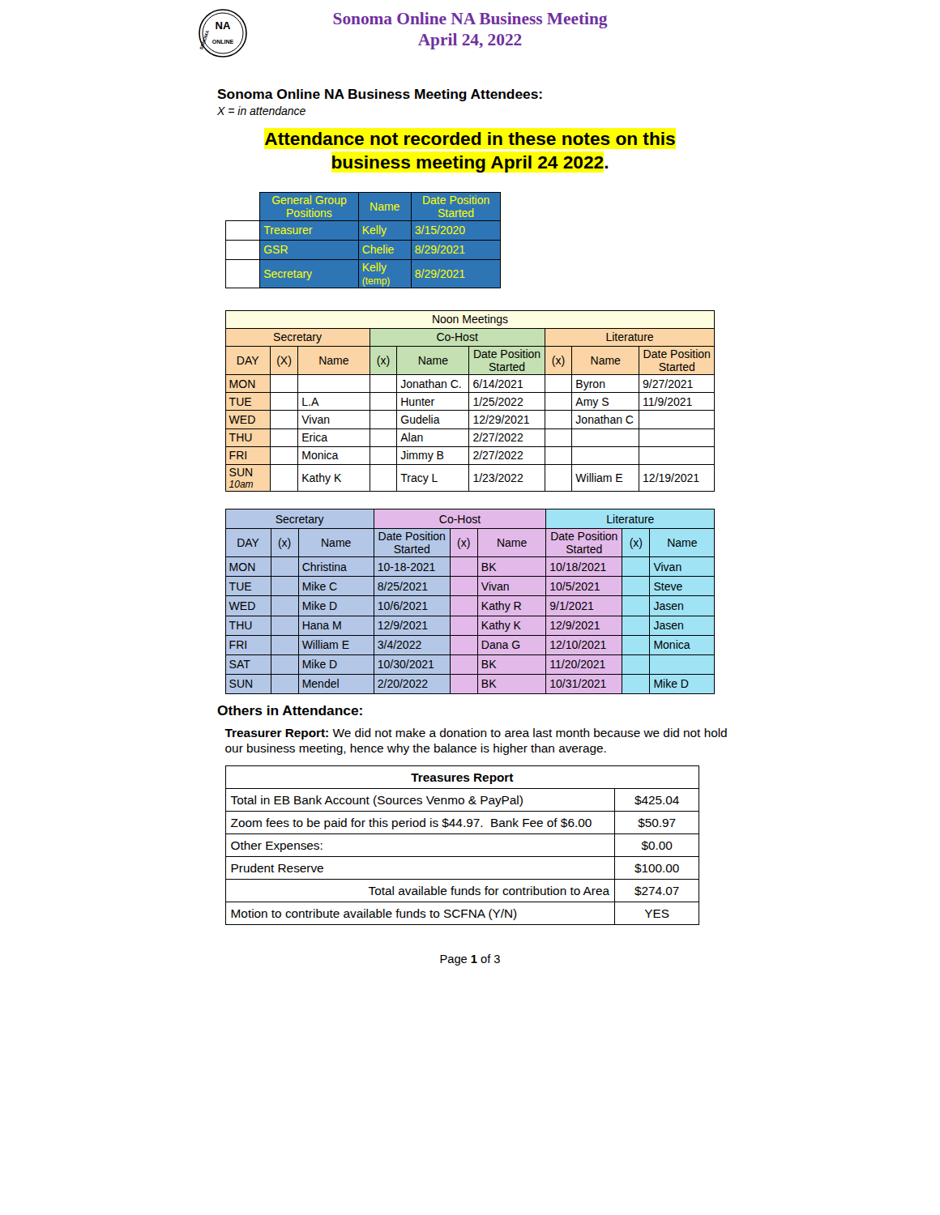NA ONLINE SONOMA
Sonoma Online NA Business Meeting April 24, 2022
Sonoma Online NA Business Meeting Attendees:
X = in attendance
Attendance not recorded in these notes on this business meeting April 24 2022.
| | General Group Positions | Name | Date Position Started |
| | Treasurer | Kelly | 3/15/2020 |
| | GSR | Chelie | 8/29/2021 |
| | Secretary | Kelly (temp) | 8/29/2021 |
| Noon Meetings |
| Secretary | Co-Host | Literature |
| DAY | (X) | Name | (x) | Name | Date Position Started | (x) | Name | Date Position Started |
| MON | | | | Jonathan C. | 6/14/2021 | | Byron | 9/27/2021 |
| TUE | | L.A | | Hunter | 1/25/2022 | | Amy S | 11/9/2021 |
| WED | | Vivan | | Gudelia | 12/29/2021 | | Jonathan C | |
| THU | | Erica | | Alan | 2/27/2022 | | | |
| FRI | | Monica | | Jimmy B | 2/27/2022 | | | |
| SUN 10am | | Kathy K | | Tracy L | 1/23/2022 | | William E | 12/19/2021 |
| Secretary | Co-Host | Literature |
| DAY | (x) | Name | Date Position Started | (x) | Name | Date Position Started | (x) | Name |
| MON | | Christina | 10-18-2021 | | BK | 10/18/2021 | | Vivan |
| TUE | | Mike C | 8/25/2021 | | Vivan | 10/5/2021 | | Steve |
| WED | | Mike D | 10/6/2021 | | Kathy R | 9/1/2021 | | Jasen |
| THU | | Hana M | 12/9/2021 | | Kathy K | 12/9/2021 | | Jasen |
| FRI | | William E | 3/4/2022 | | Dana G | 12/10/2021 | | Monica |
| SAT | | Mike D | 10/30/2021 | | BK | 11/20/2021 | | |
| SUN | | Mendel | 2/20/2022 | | BK | 10/31/2021 | | Mike D |
Others in Attendance:
Treasurer Report: We did not make a donation to area last month because we did not hold our business meeting, hence why the balance is higher than average.
| Treasures Report |
| Total in EB Bank Account (Sources Venmo & PayPal) | $425.04 |
| Zoom fees to be paid for this period is $44.97. Bank Fee of $6.00 | $50.97 |
| Other Expenses: | $0.00 |
| Prudent Reserve | $100.00 |
| Total available funds for contribution to Area | $274.07 |
| Motion to contribute available funds to SCFNA (Y/N) | YES |
Page 1 of 3